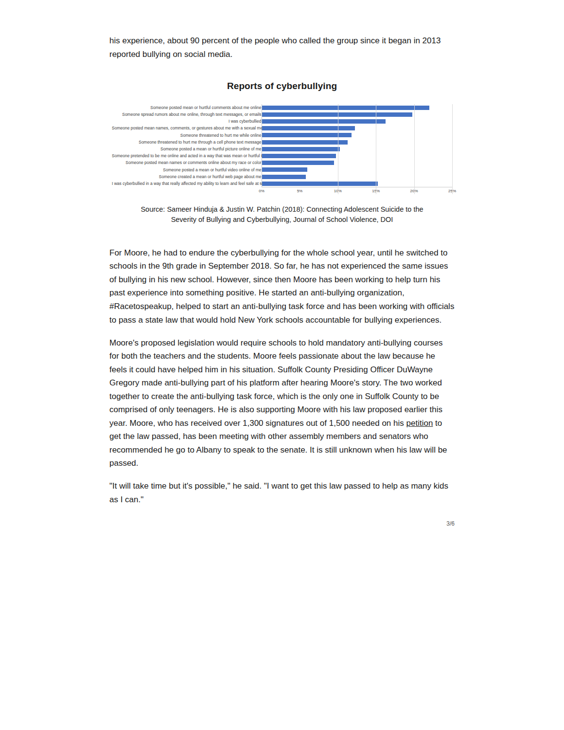his experience, about 90 percent of the people who called the group since it began in 2013 reported bullying on social media.
Reports of cyberbullying
| Someone posted mean or hurtful comments about me online | |
| Someone spread rumors about me online, through text messages, or emails | |
| I was cyberbullied | |
| Someone posted mean names, comments, or gestures about me with a sexual meaning | |
| Someone threatened to hurt me while online | |
| Someone threatened to hurt me through a cell phone text message | |
| Someone posted a mean or hurtful picture online of me | |
| Someone pretended to be me online and acted in a way that was mean or hurtful to me | |
| Someone posted mean names or comments online about my race or color | |
| Someone posted a mean or hurtful video online of me | |
| Someone created a mean or hurtful web page about me | |
| I was cyberbullied in a way that really affected my ability to learn and feel safe at school | |
| | 0% 5% 10% 15% 20% 25% |
Source: Sameer Hinduja & Justin W. Patchin (2018): Connecting Adolescent Suicide to the Severity of Bullying and Cyberbullying, Journal of School Violence, DOI
For Moore, he had to endure the cyberbullying for the whole school year, until he switched to schools in the 9th grade in September 2018. So far, he has not experienced the same issues of bullying in his new school. However, since then Moore has been working to help turn his past experience into something positive. He started an anti-bullying organization, #Racetospeakup, helped to start an anti-bullying task force and has been working with officials to pass a state law that would hold New York schools accountable for bullying experiences.
Moore's proposed legislation would require schools to hold mandatory anti-bullying courses for both the teachers and the students. Moore feels passionate about the law because he feels it could have helped him in his situation. Suffolk County Presiding Officer DuWayne Gregory made anti-bullying part of his platform after hearing Moore's story. The two worked together to create the anti-bullying task force, which is the only one in Suffolk County to be comprised of only teenagers. He is also supporting Moore with his law proposed earlier this year. Moore, who has received over 1,300 signatures out of 1,500 needed on his petition to get the law passed, has been meeting with other assembly members and senators who recommended he go to Albany to speak to the senate. It is still unknown when his law will be passed.
"It will take time but it's possible," he said. "I want to get this law passed to help as many kids as I can."
3/6